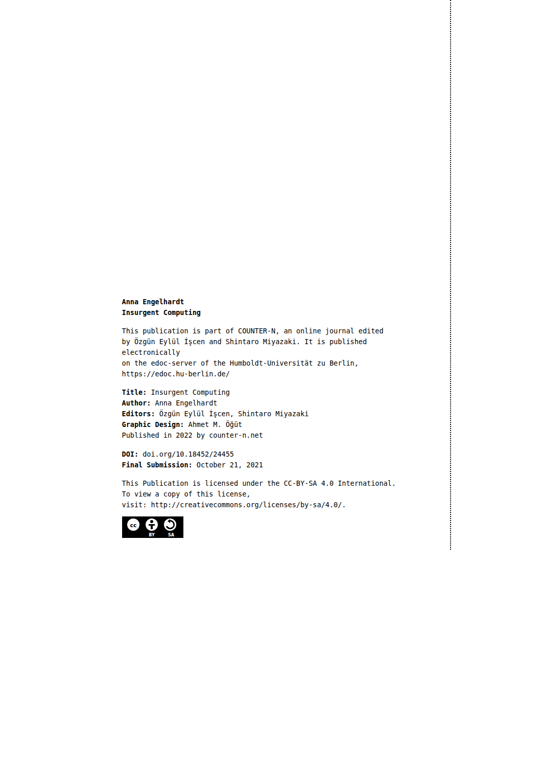Anna Engelhardt
Insurgent Computing
This publication is part of COUNTER-N, an online journal edited
by Özgün Eylül İşcen and Shintaro Miyazaki. It is published electronically
on the edoc-server of the Humboldt-Universität zu Berlin,
https://edoc.hu-berlin.de/
Title: Insurgent Computing
Author: Anna Engelhardt
Editors: Özgün Eylül İşcen, Shintaro Miyazaki
Graphic Design: Ahmet M. Öğüt
Published in 2022 by counter-n.net
DOI: doi.org/10.18452/24455
Final Submission: October 21, 2021
This Publication is licensed under the CC-BY-SA 4.0 International.
To view a copy of this license,
visit: http://creativecommons.org/licenses/by-sa/4.0/.
cc BY SA